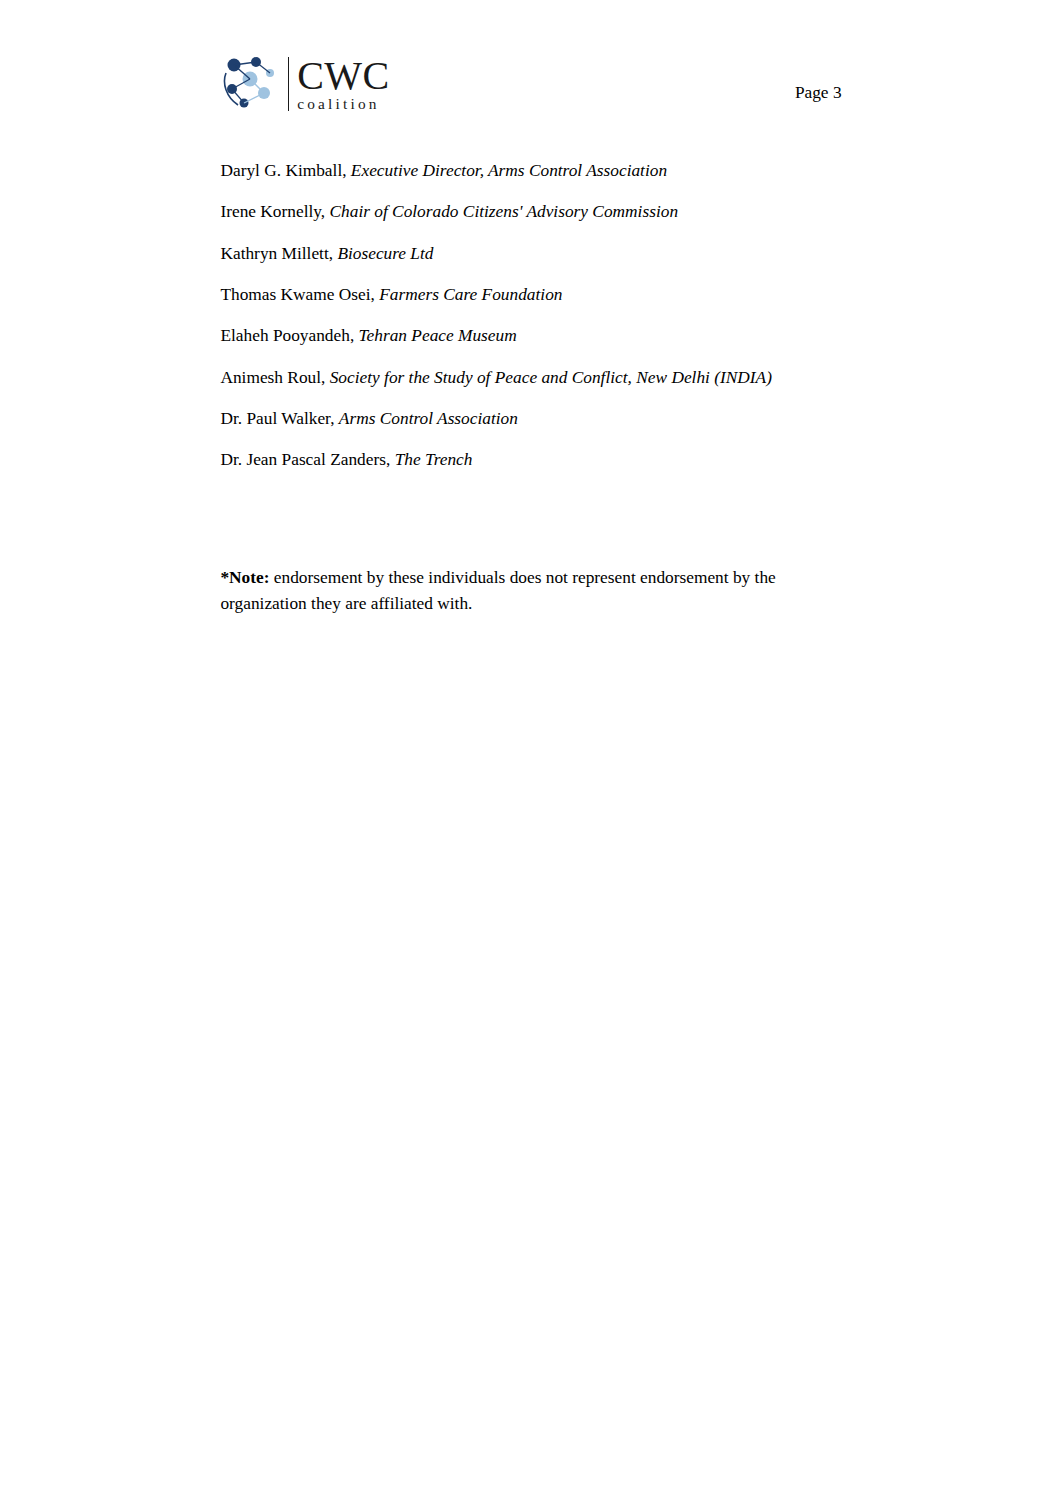CWC coalition
Page 3
Daryl G. Kimball, Executive Director, Arms Control Association
Irene Kornelly, Chair of Colorado Citizens' Advisory Commission
Kathryn Millett, Biosecure Ltd
Thomas Kwame Osei, Farmers Care Foundation
Elaheh Pooyandeh, Tehran Peace Museum
Animesh Roul, Society for the Study of Peace and Conflict, New Delhi (INDIA)
Dr. Paul Walker, Arms Control Association
Dr. Jean Pascal Zanders, The Trench
*Note: endorsement by these individuals does not represent endorsement by the organization they are affiliated with.